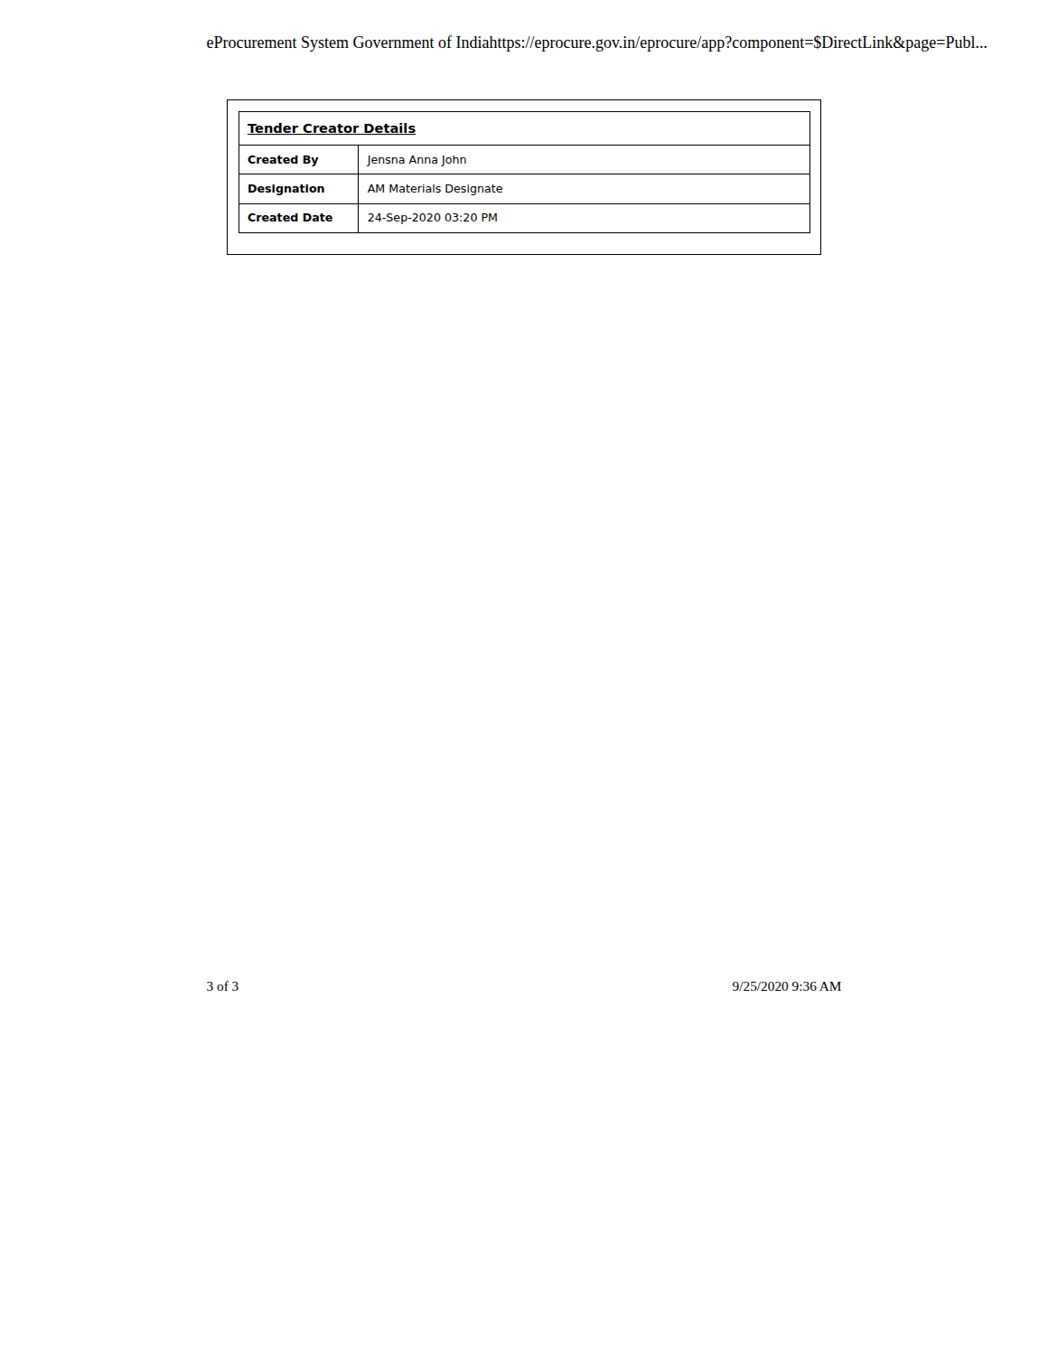eProcurement System Government of India
https://eprocure.gov.in/eprocure/app?component=$DirectLink&page=Publ...
| Tender Creator Details |
| Created By | Jensna Anna John |
| Designation | AM Materials Designate |
| Created Date | 24-Sep-2020 03:20 PM |
3 of 3
9/25/2020 9:36 AM